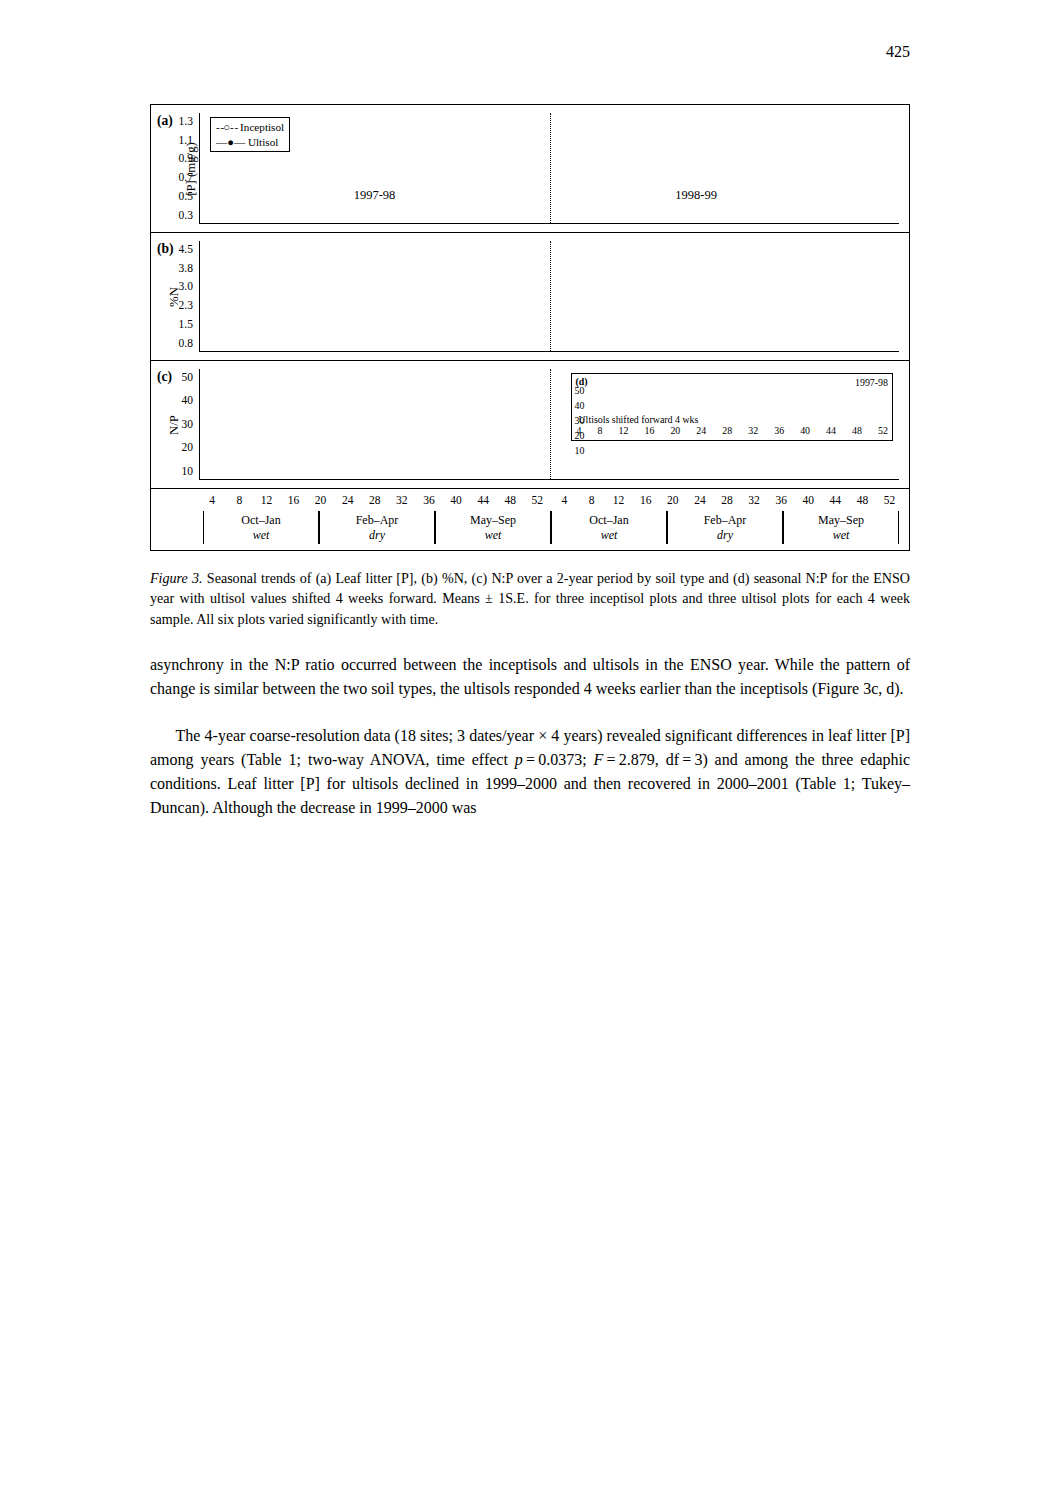425
Panel (a): Leaf litter phosphorus concentration in milligrams per gram, y-axis from 0.3 to 1.3. Inceptisol values (dotted line with open circles) are consistently higher than ultisol values (solid line with filled circles). Panel (b): percent nitrogen, y-axis from 0.8 to 4.5, both soil types decline over time. Panel (c): nitrogen to phosphorus ratio, y-axis from 10 to 50, ultisol values generally higher than inceptisol. Inset panel (d) shows seasonal N:P for 1997-98 with ultisol values shifted 4 weeks forward.
(a) [P] (mg/g)
1.31.10.90.70.50.3
- -○- - Inceptisol
—●— Ultisol
1997-98 1998-99
(b) %N
4.53.83.02.31.50.8
(c) N/P
5040302010
(d) 1997-98
5040302010
Ultisols shifted forward 4 wks
481216202428323640444852
481216202428323640444852 481216202428323640444852
Oct–Janwet
Feb–Aprdry
May–Sepwet
Oct–Janwet
Feb–Aprdry
May–Sepwet
Figure 3. Seasonal trends of (a) Leaf litter [P], (b) %N, (c) N:P over a 2-year period by soil type and (d) seasonal N:P for the ENSO year with ultisol values shifted 4 weeks forward. Means ± 1S.E. for three inceptisol plots and three ultisol plots for each 4 week sample. All six plots varied significantly with time.
asynchrony in the N:P ratio occurred between the inceptisols and ultisols in the ENSO year. While the pattern of change is similar between the two soil types, the ultisols responded 4 weeks earlier than the inceptisols (Figure 3c, d).
The 4-year coarse-resolution data (18 sites; 3 dates/year × 4 years) revealed significant differences in leaf litter [P] among years (Table 1; two-way ANOVA, time effect p = 0.0373; F = 2.879, df = 3) and among the three edaphic conditions. Leaf litter [P] for ultisols declined in 1999–2000 and then recovered in 2000–2001 (Table 1; Tukey–Duncan). Although the decrease in 1999–2000 was